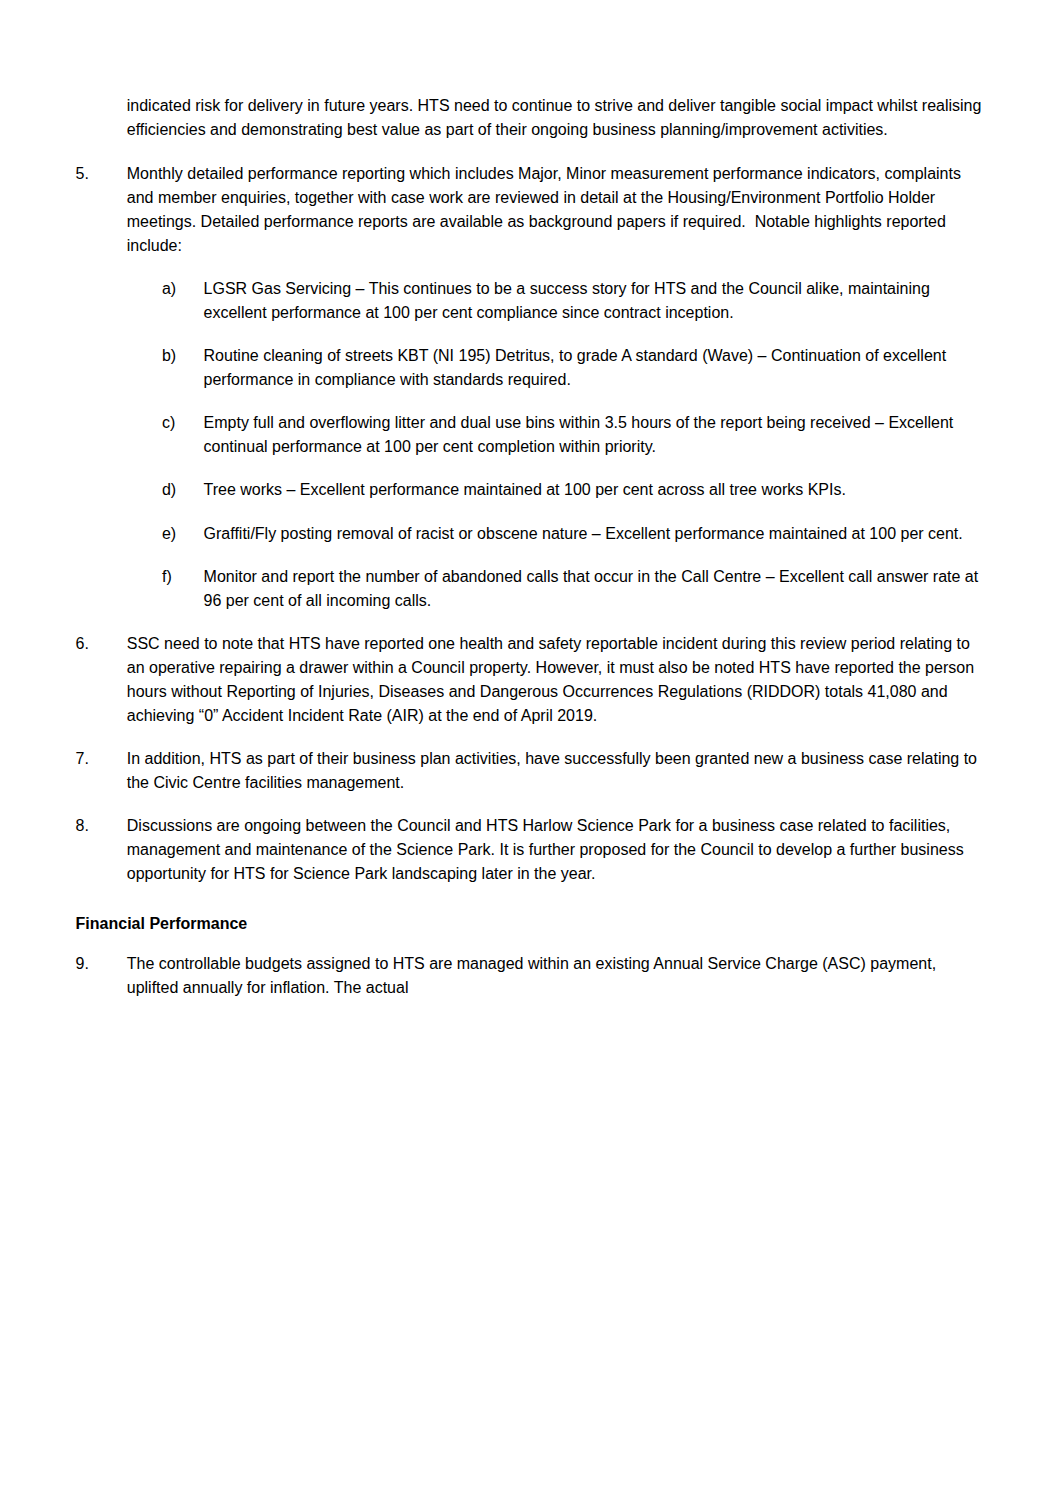indicated risk for delivery in future years. HTS need to continue to strive and deliver tangible social impact whilst realising efficiencies and demonstrating best value as part of their ongoing business planning/improvement activities.
Monthly detailed performance reporting which includes Major, Minor measurement performance indicators, complaints and member enquiries, together with case work are reviewed in detail at the Housing/Environment Portfolio Holder meetings. Detailed performance reports are available as background papers if required. Notable highlights reported include:
LGSR Gas Servicing – This continues to be a success story for HTS and the Council alike, maintaining excellent performance at 100 per cent compliance since contract inception.
Routine cleaning of streets KBT (NI 195) Detritus, to grade A standard (Wave) – Continuation of excellent performance in compliance with standards required.
Empty full and overflowing litter and dual use bins within 3.5 hours of the report being received – Excellent continual performance at 100 per cent completion within priority.
Tree works – Excellent performance maintained at 100 per cent across all tree works KPIs.
Graffiti/Fly posting removal of racist or obscene nature – Excellent performance maintained at 100 per cent.
Monitor and report the number of abandoned calls that occur in the Call Centre – Excellent call answer rate at 96 per cent of all incoming calls.
SSC need to note that HTS have reported one health and safety reportable incident during this review period relating to an operative repairing a drawer within a Council property. However, it must also be noted HTS have reported the person hours without Reporting of Injuries, Diseases and Dangerous Occurrences Regulations (RIDDOR) totals 41,080 and achieving “0” Accident Incident Rate (AIR) at the end of April 2019.
In addition, HTS as part of their business plan activities, have successfully been granted new a business case relating to the Civic Centre facilities management.
Discussions are ongoing between the Council and HTS Harlow Science Park for a business case related to facilities, management and maintenance of the Science Park. It is further proposed for the Council to develop a further business opportunity for HTS for Science Park landscaping later in the year.
Financial Performance
The controllable budgets assigned to HTS are managed within an existing Annual Service Charge (ASC) payment, uplifted annually for inflation. The actual